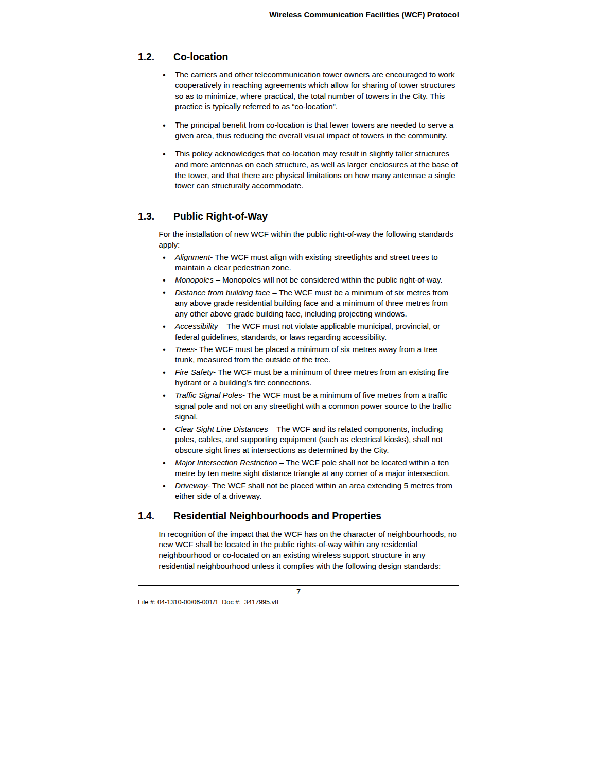Wireless Communication Facilities (WCF) Protocol
1.2. Co-location
The carriers and other telecommunication tower owners are encouraged to work cooperatively in reaching agreements which allow for sharing of tower structures so as to minimize, where practical, the total number of towers in the City. This practice is typically referred to as “co-location”.
The principal benefit from co-location is that fewer towers are needed to serve a given area, thus reducing the overall visual impact of towers in the community.
This policy acknowledges that co-location may result in slightly taller structures and more antennas on each structure, as well as larger enclosures at the base of the tower, and that there are physical limitations on how many antennae a single tower can structurally accommodate.
1.3. Public Right-of-Way
For the installation of new WCF within the public right-of-way the following standards apply:
Alignment- The WCF must align with existing streetlights and street trees to maintain a clear pedestrian zone.
Monopoles – Monopoles will not be considered within the public right-of-way.
Distance from building face – The WCF must be a minimum of six metres from any above grade residential building face and a minimum of three metres from any other above grade building face, including projecting windows.
Accessibility – The WCF must not violate applicable municipal, provincial, or federal guidelines, standards, or laws regarding accessibility.
Trees- The WCF must be placed a minimum of six metres away from a tree trunk, measured from the outside of the tree.
Fire Safety- The WCF must be a minimum of three metres from an existing fire hydrant or a building’s fire connections.
Traffic Signal Poles- The WCF must be a minimum of five metres from a traffic signal pole and not on any streetlight with a common power source to the traffic signal.
Clear Sight Line Distances – The WCF and its related components, including poles, cables, and supporting equipment (such as electrical kiosks), shall not obscure sight lines at intersections as determined by the City.
Major Intersection Restriction – The WCF pole shall not be located within a ten metre by ten metre sight distance triangle at any corner of a major intersection.
Driveway- The WCF shall not be placed within an area extending 5 metres from either side of a driveway.
1.4. Residential Neighbourhoods and Properties
In recognition of the impact that the WCF has on the character of neighbourhoods, no new WCF shall be located in the public rights-of-way within any residential neighbourhood or co-located on an existing wireless support structure in any residential neighbourhood unless it complies with the following design standards:
7
File #: 04-1310-00/06-001/1 Doc #: 3417995.v8